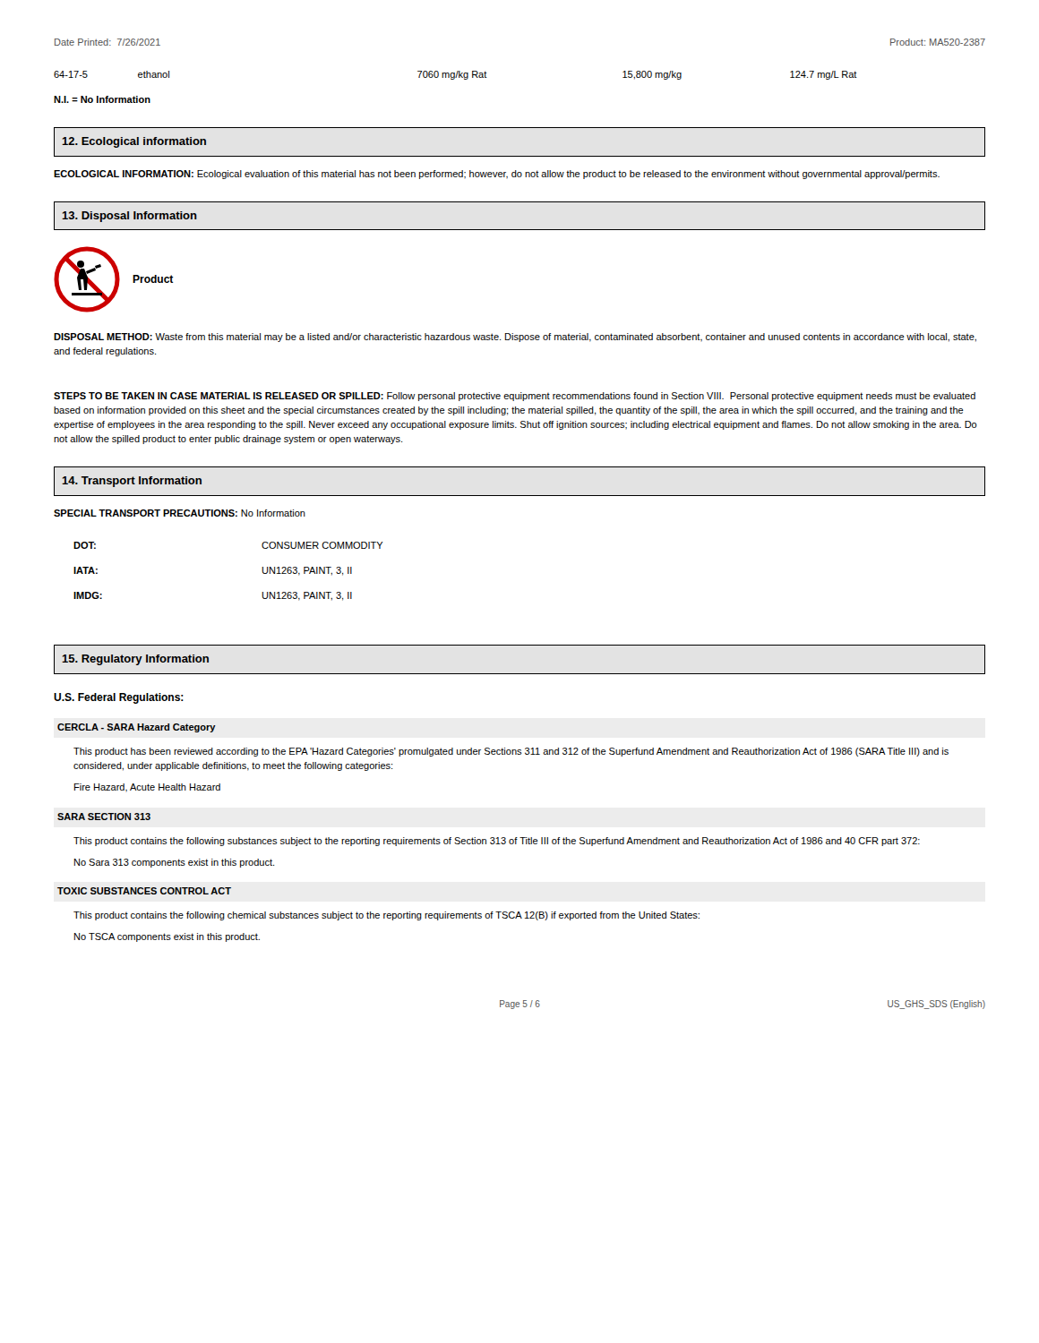Date Printed: 7/26/2021
Product: MA520-2387
| 64-17-5 | ethanol | 7060 mg/kg Rat | 15,800 mg/kg | 124.7 mg/L Rat |
N.I. = No Information
12. Ecological information
ECOLOGICAL INFORMATION: Ecological evaluation of this material has not been performed; however, do not allow the product to be released to the environment without governmental approval/permits.
13. Disposal Information
Product
DISPOSAL METHOD: Waste from this material may be a listed and/or characteristic hazardous waste. Dispose of material, contaminated absorbent, container and unused contents in accordance with local, state, and federal regulations.
STEPS TO BE TAKEN IN CASE MATERIAL IS RELEASED OR SPILLED: Follow personal protective equipment recommendations found in Section VIII. Personal protective equipment needs must be evaluated based on information provided on this sheet and the special circumstances created by the spill including; the material spilled, the quantity of the spill, the area in which the spill occurred, and the training and the expertise of employees in the area responding to the spill. Never exceed any occupational exposure limits. Shut off ignition sources; including electrical equipment and flames. Do not allow smoking in the area. Do not allow the spilled product to enter public drainage system or open waterways.
14. Transport Information
SPECIAL TRANSPORT PRECAUTIONS: No Information
| DOT: | CONSUMER COMMODITY |
| IATA: | UN1263, PAINT, 3, II |
| IMDG: | UN1263, PAINT, 3, II |
15. Regulatory Information
U.S. Federal Regulations:
CERCLA - SARA Hazard Category
This product has been reviewed according to the EPA 'Hazard Categories' promulgated under Sections 311 and 312 of the Superfund Amendment and Reauthorization Act of 1986 (SARA Title III) and is considered, under applicable definitions, to meet the following categories:
Fire Hazard, Acute Health Hazard
SARA SECTION 313
This product contains the following substances subject to the reporting requirements of Section 313 of Title III of the Superfund Amendment and Reauthorization Act of 1986 and 40 CFR part 372:
No Sara 313 components exist in this product.
TOXIC SUBSTANCES CONTROL ACT
This product contains the following chemical substances subject to the reporting requirements of TSCA 12(B) if exported from the United States:
No TSCA components exist in this product.
Page 5 / 6
US_GHS_SDS (English)